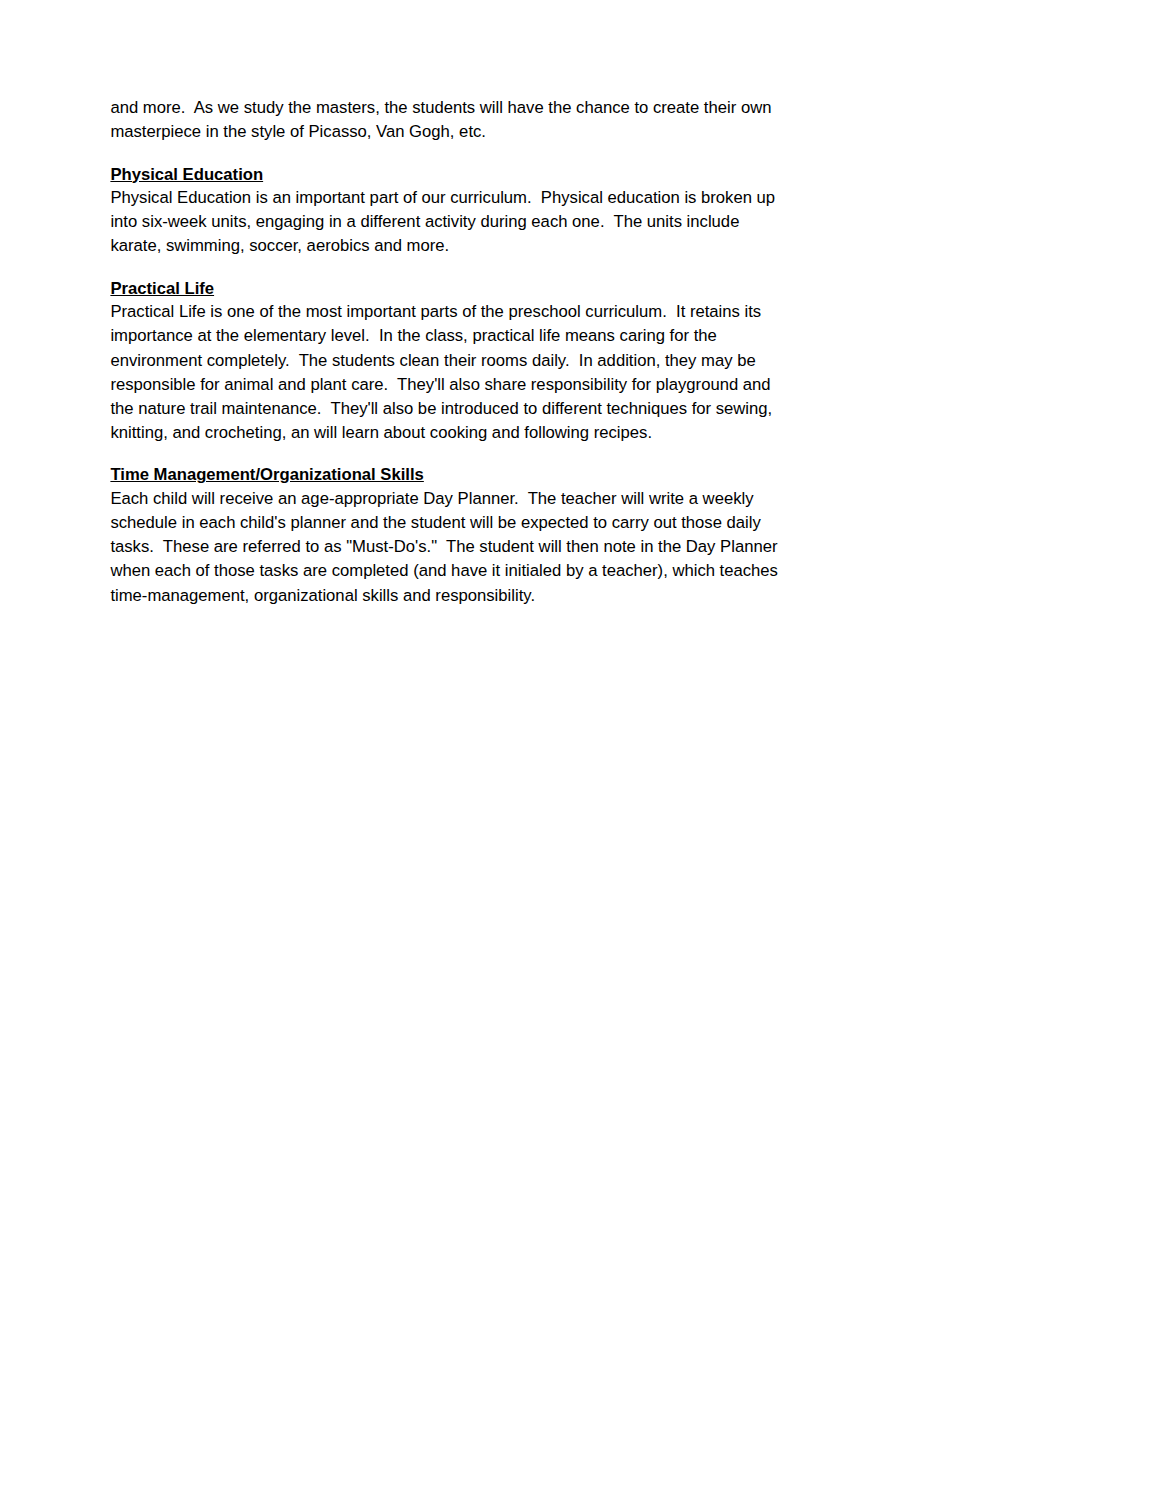and more. As we study the masters, the students will have the chance to create their own masterpiece in the style of Picasso, Van Gogh, etc.
Physical Education
Physical Education is an important part of our curriculum. Physical education is broken up into six-week units, engaging in a different activity during each one. The units include karate, swimming, soccer, aerobics and more.
Practical Life
Practical Life is one of the most important parts of the preschool curriculum. It retains its importance at the elementary level. In the class, practical life means caring for the environment completely. The students clean their rooms daily. In addition, they may be responsible for animal and plant care. They'll also share responsibility for playground and the nature trail maintenance. They'll also be introduced to different techniques for sewing, knitting, and crocheting, an will learn about cooking and following recipes.
Time Management/Organizational Skills
Each child will receive an age-appropriate Day Planner. The teacher will write a weekly schedule in each child's planner and the student will be expected to carry out those daily tasks. These are referred to as "Must-Do's." The student will then note in the Day Planner when each of those tasks are completed (and have it initialed by a teacher), which teaches time-management, organizational skills and responsibility.